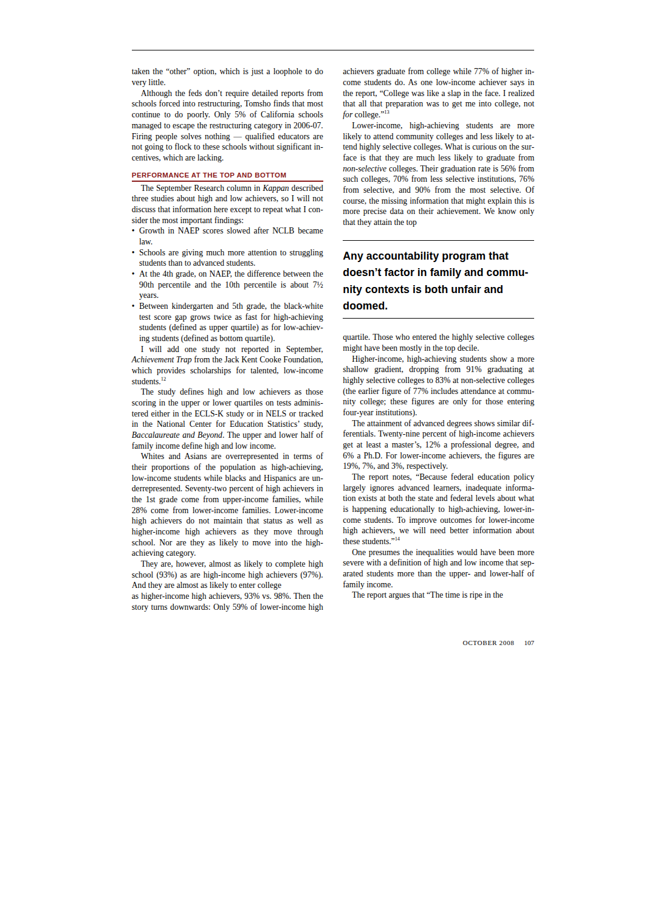taken the “other” option, which is just a loophole to do very little.
Although the feds don’t require detailed reports from schools forced into restructuring, Tomsho finds that most continue to do poorly. Only 5% of California schools managed to escape the restructuring category in 2006-07. Firing people solves nothing — qualified educators are not going to flock to these schools without significant incentives, which are lacking.
Performance at the Top and Bottom
The September Research column in Kappan described three studies about high and low achievers, so I will not discuss that information here except to repeat what I consider the most important findings:
Growth in NAEP scores slowed after NCLB became law.
Schools are giving much more attention to struggling students than to advanced students.
At the 4th grade, on NAEP, the difference between the 90th percentile and the 10th percentile is about 7½ years.
Between kindergarten and 5th grade, the black-white test score gap grows twice as fast for high-achieving students (defined as upper quartile) as for low-achieving students (defined as bottom quartile).
I will add one study not reported in September, Achievement Trap from the Jack Kent Cooke Foundation, which provides scholarships for talented, low-income students.12
The study defines high and low achievers as those scoring in the upper or lower quartiles on tests administered either in the ECLS-K study or in NELS or tracked in the National Center for Education Statistics’ study, Baccalaureate and Beyond. The upper and lower half of family income define high and low income.
Whites and Asians are overrepresented in terms of their proportions of the population as high-achieving, low-income students while blacks and Hispanics are underrepresented. Seventy-two percent of high achievers in the 1st grade come from upper-income families, while 28% come from lower-income families. Lower-income high achievers do not maintain that status as well as higher-income high achievers as they move through school. Nor are they as likely to move into the high-achieving category.
They are, however, almost as likely to complete high school (93%) as are high-income high achievers (97%). And they are almost as likely to enter college
as higher-income high achievers, 93% vs. 98%. Then the story turns downwards: Only 59% of lower-income high achievers graduate from college while 77% of higher income students do. As one low-income achiever says in the report, “College was like a slap in the face. I realized that all that preparation was to get me into college, not for college.”13
Lower-income, high-achieving students are more likely to attend community colleges and less likely to attend highly selective colleges. What is curious on the surface is that they are much less likely to graduate from non-selective colleges. Their graduation rate is 56% from such colleges, 70% from less selective institutions, 76% from selective, and 90% from the most selective. Of course, the missing information that might explain this is more precise data on their achievement. We know only that they attain the top
Any accountability program that doesn’t factor in family and community contexts is both unfair and doomed.
quartile. Those who entered the highly selective colleges might have been mostly in the top decile.
Higher-income, high-achieving students show a more shallow gradient, dropping from 91% graduating at highly selective colleges to 83% at non-selective colleges (the earlier figure of 77% includes attendance at community college; these figures are only for those entering four-year institutions).
The attainment of advanced degrees shows similar differentials. Twenty-nine percent of high-income achievers get at least a master’s, 12% a professional degree, and 6% a Ph.D. For lower-income achievers, the figures are 19%, 7%, and 3%, respectively.
The report notes, “Because federal education policy largely ignores advanced learners, inadequate information exists at both the state and federal levels about what is happening educationally to high-achieving, lower-income students. To improve outcomes for lower-income high achievers, we will need better information about these students.”14
One presumes the inequalities would have been more severe with a definition of high and low income that separated students more than the upper- and lower-half of family income.
The report argues that “The time is ripe in the
October 2008 107